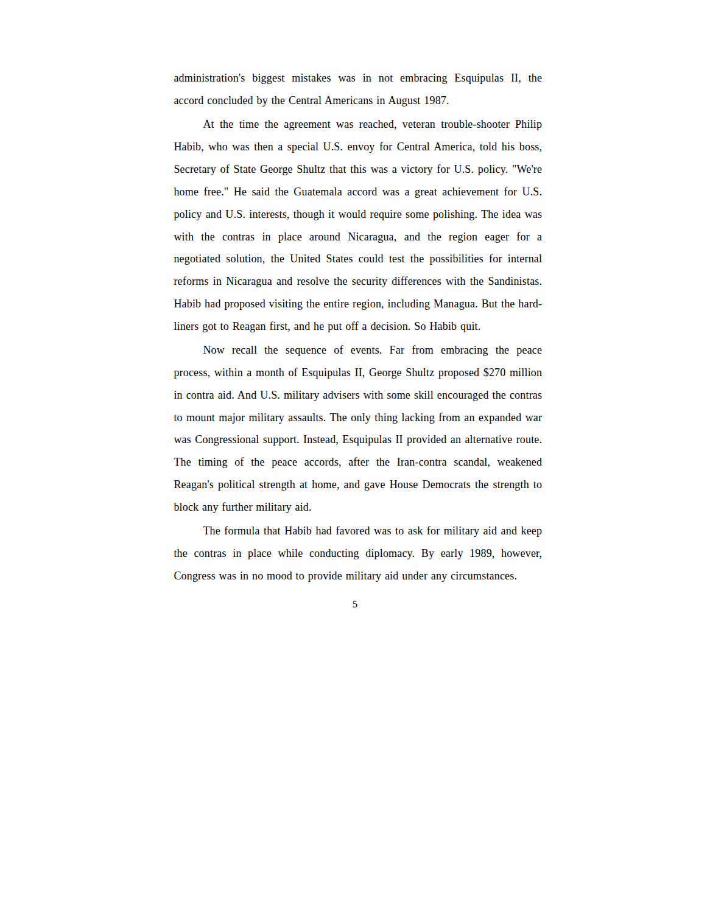administration's biggest mistakes was in not embracing Esquipulas II, the accord concluded by the Central Americans in August 1987.
At the time the agreement was reached, veteran trouble-shooter Philip Habib, who was then a special U.S. envoy for Central America, told his boss, Secretary of State George Shultz that this was a victory for U.S. policy. "We're home free." He said the Guatemala accord was a great achievement for U.S. policy and U.S. interests, though it would require some polishing. The idea was with the contras in place around Nicaragua, and the region eager for a negotiated solution, the United States could test the possibilities for internal reforms in Nicaragua and resolve the security differences with the Sandinistas. Habib had proposed visiting the entire region, including Managua. But the hard-liners got to Reagan first, and he put off a decision. So Habib quit.
Now recall the sequence of events. Far from embracing the peace process, within a month of Esquipulas II, George Shultz proposed $270 million in contra aid. And U.S. military advisers with some skill encouraged the contras to mount major military assaults. The only thing lacking from an expanded war was Congressional support. Instead, Esquipulas II provided an alternative route. The timing of the peace accords, after the Iran-contra scandal, weakened Reagan's political strength at home, and gave House Democrats the strength to block any further military aid.
The formula that Habib had favored was to ask for military aid and keep the contras in place while conducting diplomacy. By early 1989, however, Congress was in no mood to provide military aid under any circumstances.
5